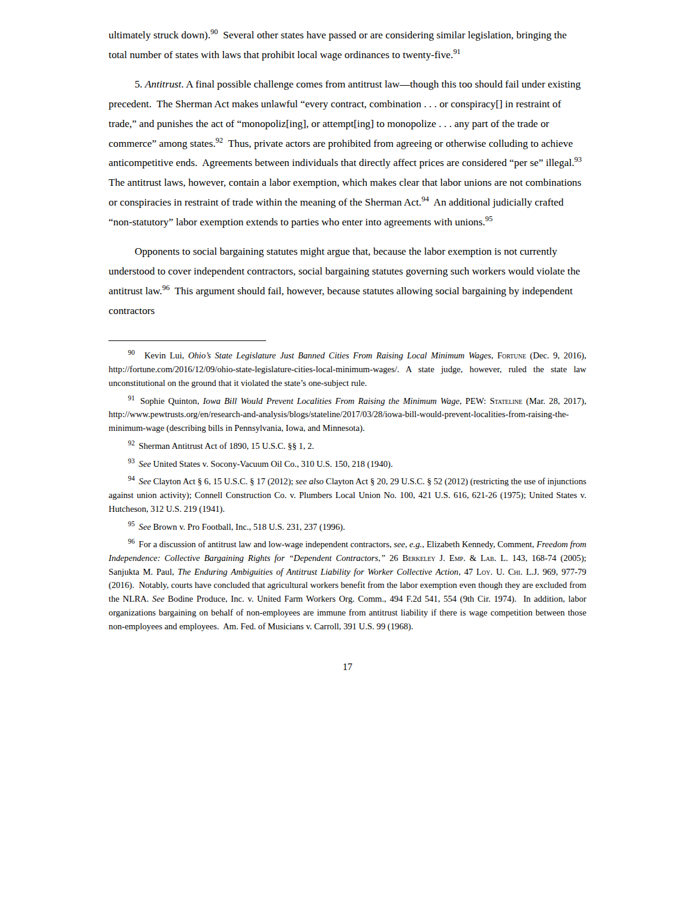ultimately struck down).90 Several other states have passed or are considering similar legislation, bringing the total number of states with laws that prohibit local wage ordinances to twenty-five.91
5. Antitrust. A final possible challenge comes from antitrust law—though this too should fail under existing precedent. The Sherman Act makes unlawful “every contract, combination . . . or conspiracy[] in restraint of trade,” and punishes the act of “monopoliz[ing], or attempt[ing] to monopolize . . . any part of the trade or commerce” among states.92 Thus, private actors are prohibited from agreeing or otherwise colluding to achieve anticompetitive ends. Agreements between individuals that directly affect prices are considered “per se” illegal.93 The antitrust laws, however, contain a labor exemption, which makes clear that labor unions are not combinations or conspiracies in restraint of trade within the meaning of the Sherman Act.94 An additional judicially crafted “non-statutory” labor exemption extends to parties who enter into agreements with unions.95
Opponents to social bargaining statutes might argue that, because the labor exemption is not currently understood to cover independent contractors, social bargaining statutes governing such workers would violate the antitrust law.96 This argument should fail, however, because statutes allowing social bargaining by independent contractors
90 Kevin Lui, Ohio’s State Legislature Just Banned Cities From Raising Local Minimum Wages, Fortune (Dec. 9, 2016), http://fortune.com/2016/12/09/ohio-state-legislature-cities-local-minimum-wages/. A state judge, however, ruled the state law unconstitutional on the ground that it violated the state’s one-subject rule.
91 Sophie Quinton, Iowa Bill Would Prevent Localities From Raising the Minimum Wage, PEW: Stateline (Mar. 28, 2017), http://www.pewtrusts.org/en/research-and-analysis/blogs/stateline/2017/03/28/iowa-bill-would-prevent-localities-from-raising-the-minimum-wage (describing bills in Pennsylvania, Iowa, and Minnesota).
92 Sherman Antitrust Act of 1890, 15 U.S.C. §§ 1, 2.
93 See United States v. Socony-Vacuum Oil Co., 310 U.S. 150, 218 (1940).
94 See Clayton Act § 6, 15 U.S.C. § 17 (2012); see also Clayton Act § 20, 29 U.S.C. § 52 (2012) (restricting the use of injunctions against union activity); Connell Construction Co. v. Plumbers Local Union No. 100, 421 U.S. 616, 621-26 (1975); United States v. Hutcheson, 312 U.S. 219 (1941).
95 See Brown v. Pro Football, Inc., 518 U.S. 231, 237 (1996).
96 For a discussion of antitrust law and low-wage independent contractors, see, e.g., Elizabeth Kennedy, Comment, Freedom from Independence: Collective Bargaining Rights for “Dependent Contractors,” 26 Berkeley J. Emp. & Lab. L. 143, 168-74 (2005); Sanjukta M. Paul, The Enduring Ambiguities of Antitrust Liability for Worker Collective Action, 47 Loy. U. Chi. L.J. 969, 977-79 (2016). Notably, courts have concluded that agricultural workers benefit from the labor exemption even though they are excluded from the NLRA. See Bodine Produce, Inc. v. United Farm Workers Org. Comm., 494 F.2d 541, 554 (9th Cir. 1974). In addition, labor organizations bargaining on behalf of non-employees are immune from antitrust liability if there is wage competition between those non-employees and employees. Am. Fed. of Musicians v. Carroll, 391 U.S. 99 (1968).
17